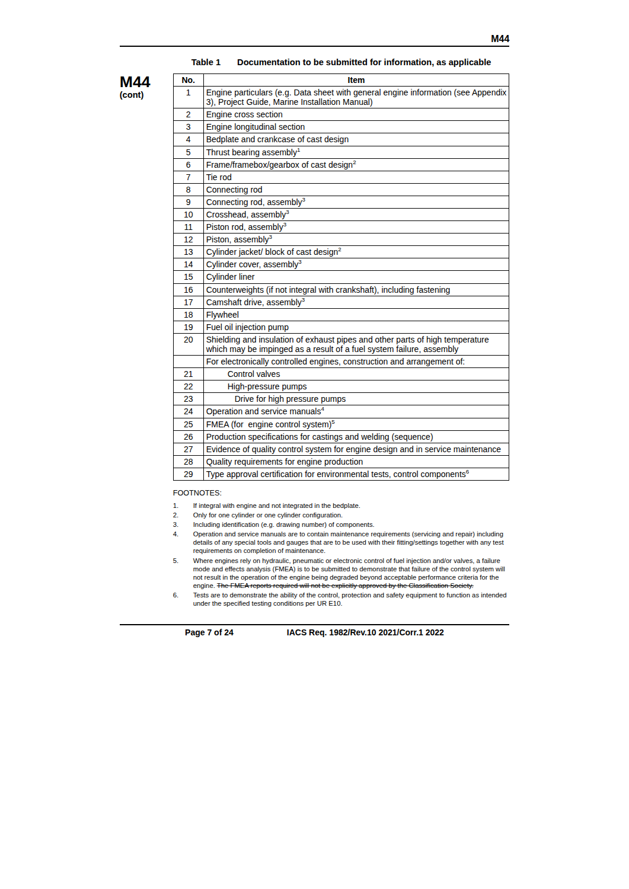M44
M44
(cont)
Table 1 Documentation to be submitted for information, as applicable
| No. | Item |
| --- | --- |
| 1 | Engine particulars (e.g. Data sheet with general engine information (see Appendix 3), Project Guide, Marine Installation Manual) |
| 2 | Engine cross section |
| 3 | Engine longitudinal section |
| 4 | Bedplate and crankcase of cast design |
| 5 | Thrust bearing assembly 1 |
| 6 | Frame/framebox/gearbox of cast design 2 |
| 7 | Tie rod |
| 8 | Connecting rod |
| 9 | Connecting rod, assembly 3 |
| 10 | Crosshead, assembly 3 |
| 11 | Piston rod, assembly 3 |
| 12 | Piston, assembly 3 |
| 13 | Cylinder jacket/ block of cast design 2 |
| 14 | Cylinder cover, assembly 3 |
| 15 | Cylinder liner |
| 16 | Counterweights (if not integral with crankshaft), including fastening |
| 17 | Camshaft drive, assembly 3 |
| 18 | Flywheel |
| 19 | Fuel oil injection pump |
| 20 | Shielding and insulation of exhaust pipes and other parts of high temperature which may be impinged as a result of a fuel system failure, assembly |
| | For electronically controlled engines, construction and arrangement of: |
| 21 | Control valves |
| 22 | High-pressure pumps |
| 23 | Drive for high pressure pumps |
| 24 | Operation and service manuals 4 |
| 25 | FMEA (for engine control system) 5 |
| 26 | Production specifications for castings and welding (sequence) |
| 27 | Evidence of quality control system for engine design and in service maintenance |
| 28 | Quality requirements for engine production |
| 29 | Type approval certification for environmental tests, control components 6 |
FOOTNOTES:
1. If integral with engine and not integrated in the bedplate.
2. Only for one cylinder or one cylinder configuration.
3. Including identification (e.g. drawing number) of components.
4. Operation and service manuals are to contain maintenance requirements (servicing and repair) including details of any special tools and gauges that are to be used with their fitting/settings together with any test requirements on completion of maintenance.
5. Where engines rely on hydraulic, pneumatic or electronic control of fuel injection and/or valves, a failure mode and effects analysis (FMEA) is to be submitted to demonstrate that failure of the control system will not result in the operation of the engine being degraded beyond acceptable performance criteria for the engine. The FMEA reports required will not be explicitly approved by the Classification Society.
6. Tests are to demonstrate the ability of the control, protection and safety equipment to function as intended under the specified testing conditions per UR E10.
Page 7 of 24 IACS Req. 1982/Rev.10 2021/Corr.1 2022